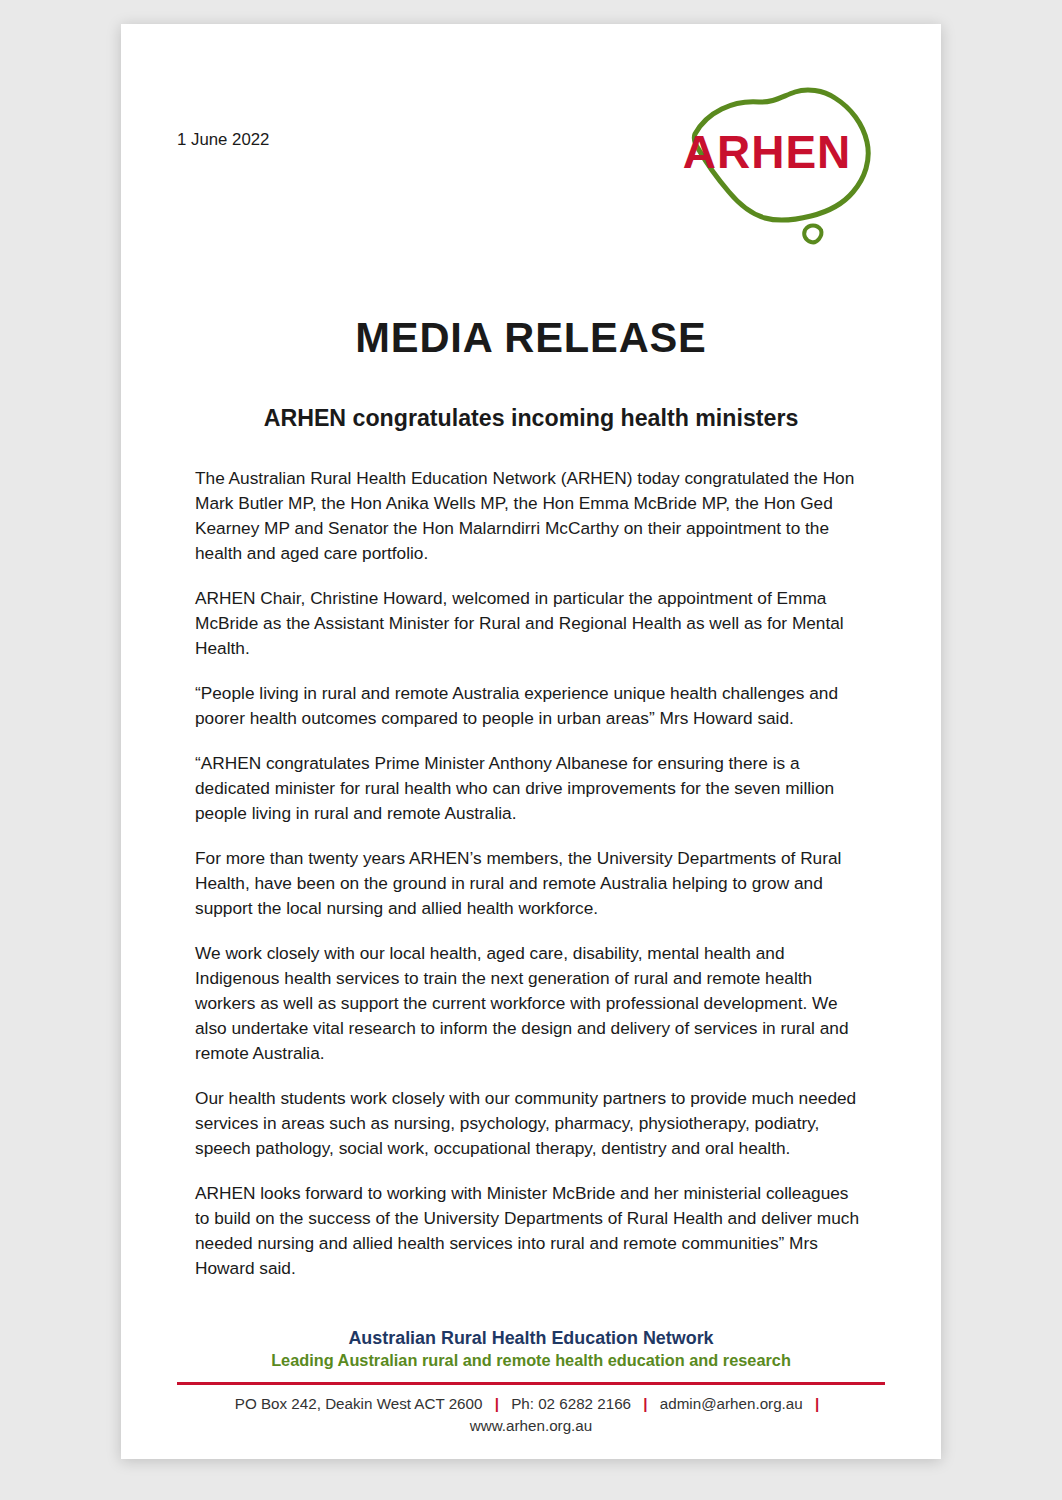1 June 2022
ARHEN
MEDIA RELEASE
ARHEN congratulates incoming health ministers
The Australian Rural Health Education Network (ARHEN) today congratulated the Hon Mark Butler MP, the Hon Anika Wells MP, the Hon Emma McBride MP, the Hon Ged Kearney MP and Senator the Hon Malarndirri McCarthy on their appointment to the health and aged care portfolio.
ARHEN Chair, Christine Howard, welcomed in particular the appointment of Emma McBride as the Assistant Minister for Rural and Regional Health as well as for Mental Health.
“People living in rural and remote Australia experience unique health challenges and poorer health outcomes compared to people in urban areas” Mrs Howard said.
“ARHEN congratulates Prime Minister Anthony Albanese for ensuring there is a dedicated minister for rural health who can drive improvements for the seven million people living in rural and remote Australia.
For more than twenty years ARHEN’s members, the University Departments of Rural Health, have been on the ground in rural and remote Australia helping to grow and support the local nursing and allied health workforce.
We work closely with our local health, aged care, disability, mental health and Indigenous health services to train the next generation of rural and remote health workers as well as support the current workforce with professional development. We also undertake vital research to inform the design and delivery of services in rural and remote Australia.
Our health students work closely with our community partners to provide much needed services in areas such as nursing, psychology, pharmacy, physiotherapy, podiatry, speech pathology, social work, occupational therapy, dentistry and oral health.
ARHEN looks forward to working with Minister McBride and her ministerial colleagues to build on the success of the University Departments of Rural Health and deliver much needed nursing and allied health services into rural and remote communities” Mrs Howard said.
Australian Rural Health Education Network Leading Australian rural and remote health education and research
PO Box 242, Deakin West ACT 2600 | Ph: 02 6282 2166 | admin@arhen.org.au | www.arhen.org.au